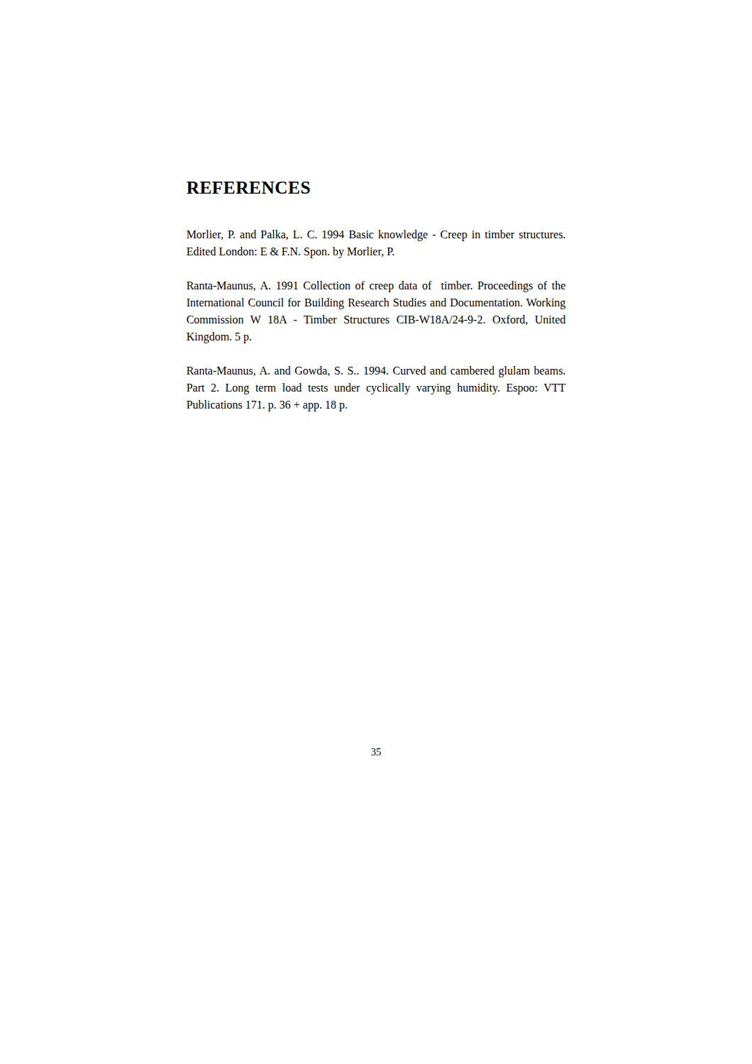REFERENCES
Morlier, P. and Palka, L. C. 1994 Basic knowledge - Creep in timber structures. Edited London: E & F.N. Spon. by Morlier, P.
Ranta-Maunus, A. 1991 Collection of creep data of timber. Proceedings of the International Council for Building Research Studies and Documentation. Working Commission W 18A - Timber Structures CIB-W18A/24-9-2. Oxford, United Kingdom. 5 p.
Ranta-Maunus, A. and Gowda, S. S.. 1994. Curved and cambered glulam beams. Part 2. Long term load tests under cyclically varying humidity. Espoo: VTT Publications 171. p. 36 + app. 18 p.
35